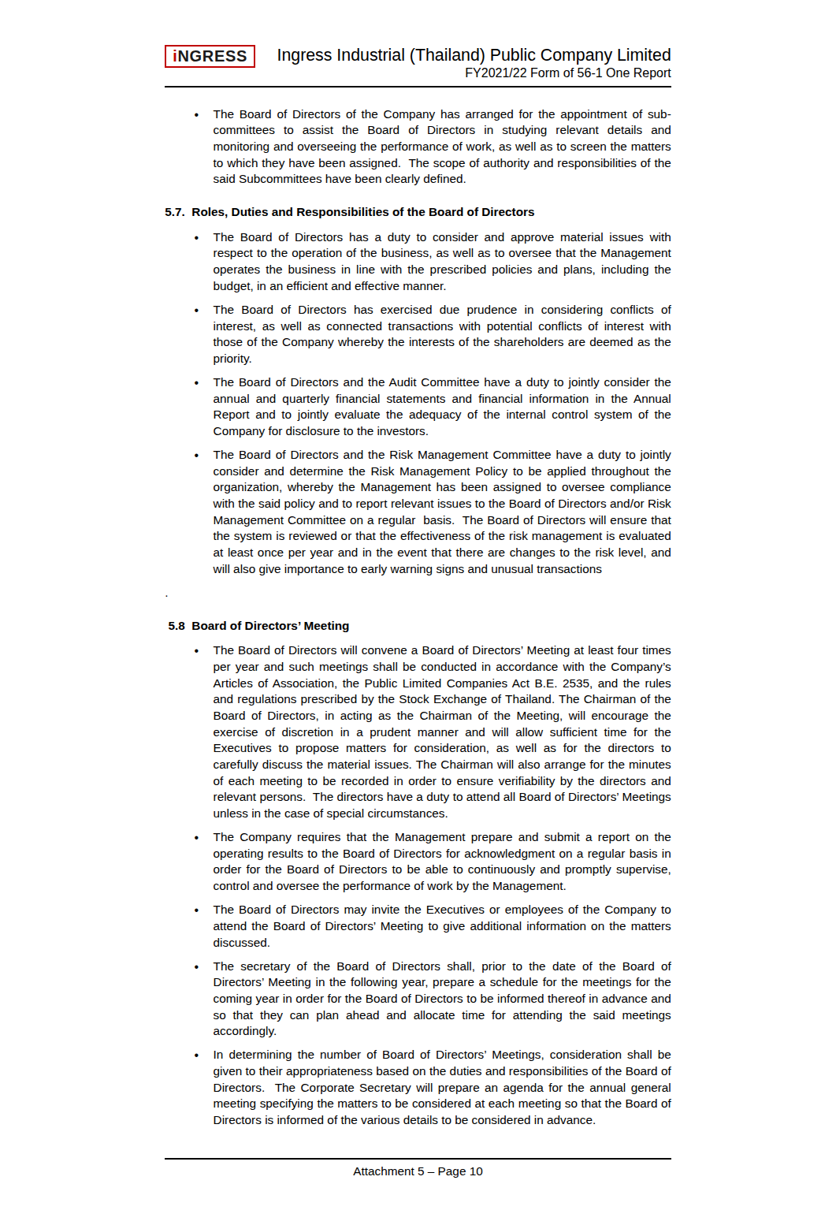i NGRESS
Ingress Industrial (Thailand) Public Company Limited
FY2021/22 Form of 56-1 One Report
The Board of Directors of the Company has arranged for the appointment of sub-committees to assist the Board of Directors in studying relevant details and monitoring and overseeing the performance of work, as well as to screen the matters to which they have been assigned. The scope of authority and responsibilities of the said Subcommittees have been clearly defined.
5.7. Roles, Duties and Responsibilities of the Board of Directors
The Board of Directors has a duty to consider and approve material issues with respect to the operation of the business, as well as to oversee that the Management operates the business in line with the prescribed policies and plans, including the budget, in an efficient and effective manner.
The Board of Directors has exercised due prudence in considering conflicts of interest, as well as connected transactions with potential conflicts of interest with those of the Company whereby the interests of the shareholders are deemed as the priority.
The Board of Directors and the Audit Committee have a duty to jointly consider the annual and quarterly financial statements and financial information in the Annual Report and to jointly evaluate the adequacy of the internal control system of the Company for disclosure to the investors.
The Board of Directors and the Risk Management Committee have a duty to jointly consider and determine the Risk Management Policy to be applied throughout the organization, whereby the Management has been assigned to oversee compliance with the said policy and to report relevant issues to the Board of Directors and/or Risk Management Committee on a regular basis. The Board of Directors will ensure that the system is reviewed or that the effectiveness of the risk management is evaluated at least once per year and in the event that there are changes to the risk level, and will also give importance to early warning signs and unusual transactions
.
5.8 Board of Directors’ Meeting
The Board of Directors will convene a Board of Directors’ Meeting at least four times per year and such meetings shall be conducted in accordance with the Company’s Articles of Association, the Public Limited Companies Act B.E. 2535, and the rules and regulations prescribed by the Stock Exchange of Thailand. The Chairman of the Board of Directors, in acting as the Chairman of the Meeting, will encourage the exercise of discretion in a prudent manner and will allow sufficient time for the Executives to propose matters for consideration, as well as for the directors to carefully discuss the material issues. The Chairman will also arrange for the minutes of each meeting to be recorded in order to ensure verifiability by the directors and relevant persons. The directors have a duty to attend all Board of Directors’ Meetings unless in the case of special circumstances.
The Company requires that the Management prepare and submit a report on the operating results to the Board of Directors for acknowledgment on a regular basis in order for the Board of Directors to be able to continuously and promptly supervise, control and oversee the performance of work by the Management.
The Board of Directors may invite the Executives or employees of the Company to attend the Board of Directors’ Meeting to give additional information on the matters discussed.
The secretary of the Board of Directors shall, prior to the date of the Board of Directors’ Meeting in the following year, prepare a schedule for the meetings for the coming year in order for the Board of Directors to be informed thereof in advance and so that they can plan ahead and allocate time for attending the said meetings accordingly.
In determining the number of Board of Directors’ Meetings, consideration shall be given to their appropriateness based on the duties and responsibilities of the Board of Directors. The Corporate Secretary will prepare an agenda for the annual general meeting specifying the matters to be considered at each meeting so that the Board of Directors is informed of the various details to be considered in advance.
Attachment 5 – Page 10